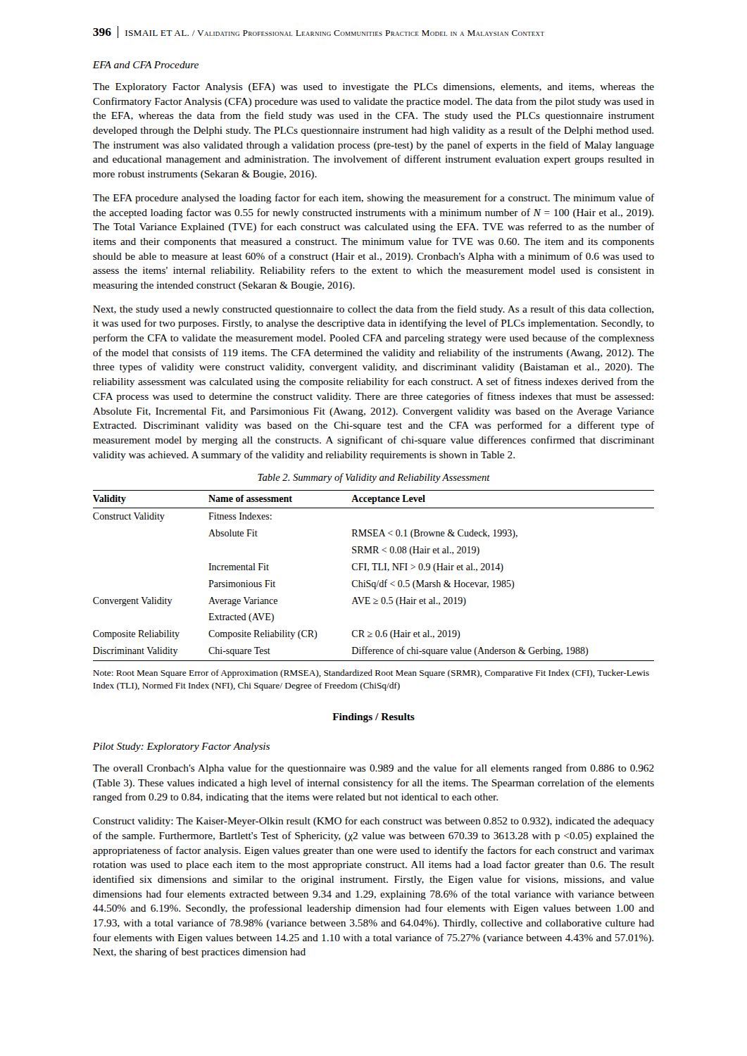396 ISMAIL ET AL. / Validating Professional Learning Communities Practice Model in a Malaysian Context
EFA and CFA Procedure
The Exploratory Factor Analysis (EFA) was used to investigate the PLCs dimensions, elements, and items, whereas the Confirmatory Factor Analysis (CFA) procedure was used to validate the practice model. The data from the pilot study was used in the EFA, whereas the data from the field study was used in the CFA. The study used the PLCs questionnaire instrument developed through the Delphi study. The PLCs questionnaire instrument had high validity as a result of the Delphi method used. The instrument was also validated through a validation process (pre-test) by the panel of experts in the field of Malay language and educational management and administration. The involvement of different instrument evaluation expert groups resulted in more robust instruments (Sekaran & Bougie, 2016).
The EFA procedure analysed the loading factor for each item, showing the measurement for a construct. The minimum value of the accepted loading factor was 0.55 for newly constructed instruments with a minimum number of N = 100 (Hair et al., 2019). The Total Variance Explained (TVE) for each construct was calculated using the EFA. TVE was referred to as the number of items and their components that measured a construct. The minimum value for TVE was 0.60. The item and its components should be able to measure at least 60% of a construct (Hair et al., 2019). Cronbach's Alpha with a minimum of 0.6 was used to assess the items' internal reliability. Reliability refers to the extent to which the measurement model used is consistent in measuring the intended construct (Sekaran & Bougie, 2016).
Next, the study used a newly constructed questionnaire to collect the data from the field study. As a result of this data collection, it was used for two purposes. Firstly, to analyse the descriptive data in identifying the level of PLCs implementation. Secondly, to perform the CFA to validate the measurement model. Pooled CFA and parceling strategy were used because of the complexness of the model that consists of 119 items. The CFA determined the validity and reliability of the instruments (Awang, 2012). The three types of validity were construct validity, convergent validity, and discriminant validity (Baistaman et al., 2020). The reliability assessment was calculated using the composite reliability for each construct. A set of fitness indexes derived from the CFA process was used to determine the construct validity. There are three categories of fitness indexes that must be assessed: Absolute Fit, Incremental Fit, and Parsimonious Fit (Awang, 2012). Convergent validity was based on the Average Variance Extracted. Discriminant validity was based on the Chi-square test and the CFA was performed for a different type of measurement model by merging all the constructs. A significant of chi-square value differences confirmed that discriminant validity was achieved. A summary of the validity and reliability requirements is shown in Table 2.
Table 2. Summary of Validity and Reliability Assessment
| Validity | Name of assessment | Acceptance Level |
| --- | --- | --- |
| Construct Validity | Fitness Indexes: | |
| | Absolute Fit | RMSEA < 0.1 (Browne & Cudeck, 1993), |
| | | SRMR < 0.08 (Hair et al., 2019) |
| | Incremental Fit | CFI, TLI, NFI > 0.9 (Hair et al., 2014) |
| | Parsimonious Fit | ChiSq/df < 0.5 (Marsh & Hocevar, 1985) |
| Convergent Validity | Average Variance | AVE ≥ 0.5 (Hair et al., 2019) |
| | Extracted (AVE) | |
| Composite Reliability | Composite Reliability (CR) | CR ≥ 0.6 (Hair et al., 2019) |
| Discriminant Validity | Chi-square Test | Difference of chi-square value (Anderson & Gerbing, 1988) |
Note: Root Mean Square Error of Approximation (RMSEA), Standardized Root Mean Square (SRMR), Comparative Fit Index (CFI), Tucker-Lewis Index (TLI), Normed Fit Index (NFI), Chi Square/ Degree of Freedom (ChiSq/df)
Findings / Results
Pilot Study: Exploratory Factor Analysis
The overall Cronbach's Alpha value for the questionnaire was 0.989 and the value for all elements ranged from 0.886 to 0.962 (Table 3). These values indicated a high level of internal consistency for all the items. The Spearman correlation of the elements ranged from 0.29 to 0.84, indicating that the items were related but not identical to each other.
Construct validity: The Kaiser-Meyer-Olkin result (KMO for each construct was between 0.852 to 0.932), indicated the adequacy of the sample. Furthermore, Bartlett's Test of Sphericity, (χ2 value was between 670.39 to 3613.28 with p <0.05) explained the appropriateness of factor analysis. Eigen values greater than one were used to identify the factors for each construct and varimax rotation was used to place each item to the most appropriate construct. All items had a load factor greater than 0.6. The result identified six dimensions and similar to the original instrument. Firstly, the Eigen value for visions, missions, and value dimensions had four elements extracted between 9.34 and 1.29, explaining 78.6% of the total variance with variance between 44.50% and 6.19%. Secondly, the professional leadership dimension had four elements with Eigen values between 1.00 and 17.93, with a total variance of 78.98% (variance between 3.58% and 64.04%). Thirdly, collective and collaborative culture had four elements with Eigen values between 14.25 and 1.10 with a total variance of 75.27% (variance between 4.43% and 57.01%). Next, the sharing of best practices dimension had